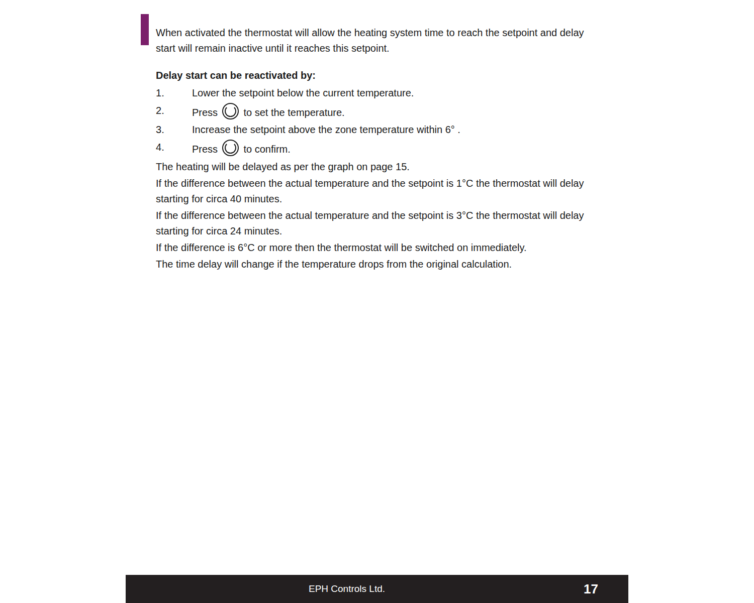When activated the thermostat will allow the heating system time to reach the setpoint and delay start will remain inactive until it reaches this setpoint.
Delay start can be reactivated by:
Lower the setpoint below the current temperature.
Press to set the temperature.
Increase the setpoint above the zone temperature within 6° .
Press to confirm.
The heating will be delayed as per the graph on page 15.
If the difference between the actual temperature and the setpoint is 1°C the thermostat will delay starting for circa 40 minutes.
If the difference between the actual temperature and the setpoint is 3°C the thermostat will delay starting for circa 24 minutes.
If the difference is 6°C or more then the thermostat will be switched on immediately.
The time delay will change if the temperature drops from the original calculation.
EPH Controls Ltd. 17